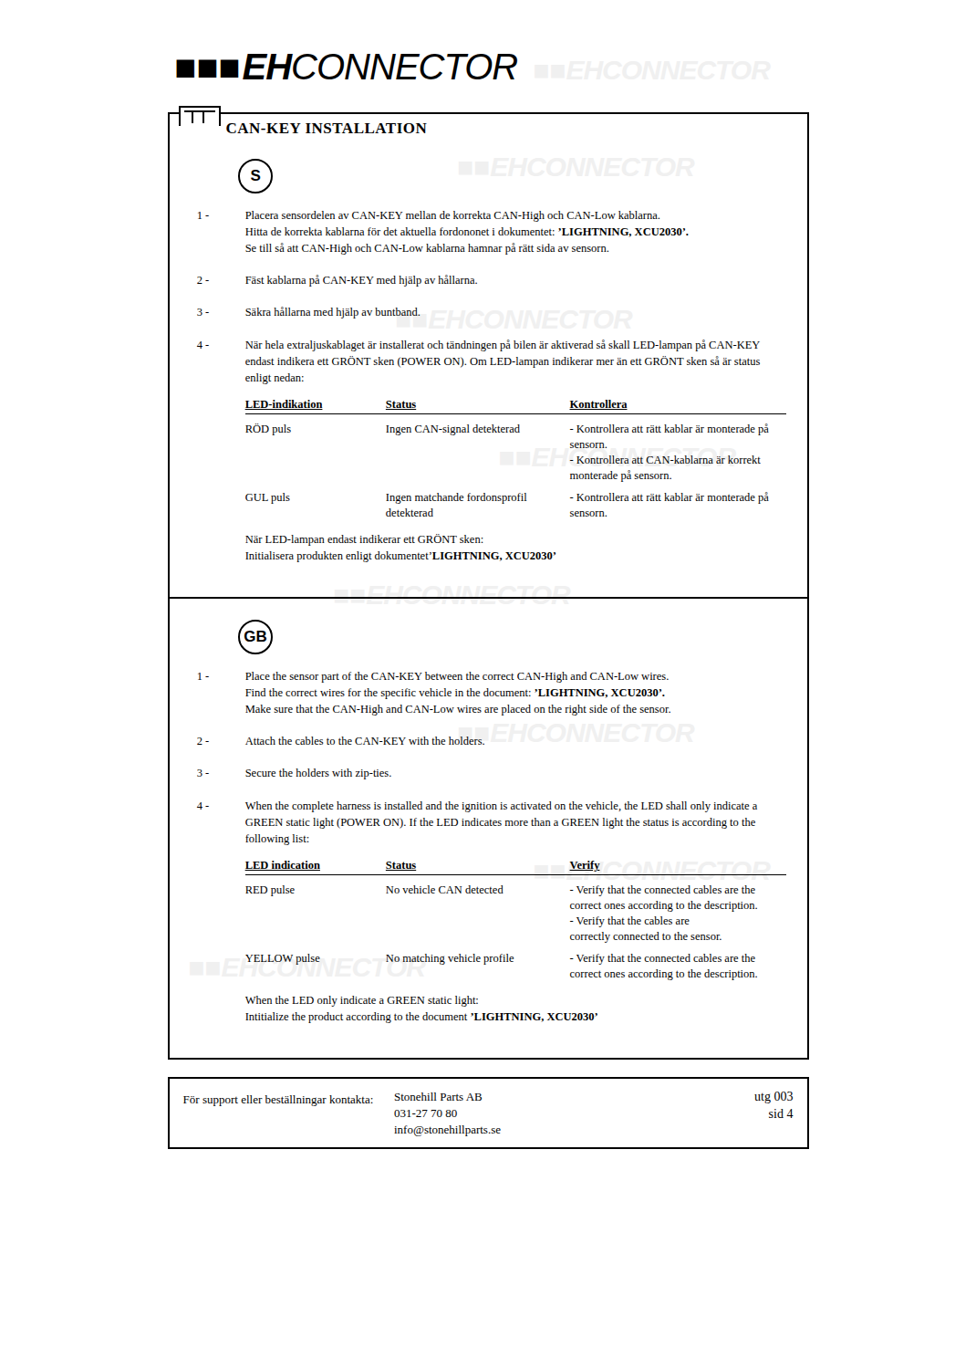■■EHCONNECTOR
■■EHCONNECTOR
■■EHCONNECTOR
■■EHCONNECTOR
■■EHCONNECTOR
■■EHCONNECTOR
■■EHCONNECTOR
■■EHCONNECTOR
■■■EH CONNECTOR
CAN-KEY INSTALLATION
S
1 -
Placera sensordelen av CAN-KEY mellan de korrekta CAN-High och CAN-Low kablarna.
Hitta de korrekta kablarna för det aktuella fordononet i dokumentet: ’LIGHTNING, XCU2030’.
Se till så att CAN-High och CAN-Low kablarna hamnar på rätt sida av sensorn.
2 -
Fäst kablarna på CAN-KEY med hjälp av hållarna.
3 -
Säkra hållarna med hjälp av buntband.
4 -
När hela extraljuskablaget är installerat och tändningen på bilen är aktiverad så skall LED-lampan på CAN-KEY endast indikera ett GRÖNT sken (POWER ON). Om LED-lampan indikerar mer än ett GRÖNT sken så är status enligt nedan:
| LED-indikation | Status | Kontrollera |
| --- | --- | --- |
| RÖD puls | Ingen CAN-signal detekterad | - Kontrollera att rätt kablar är monterade på sensorn. - Kontrollera att CAN-kablarna är korrekt monterade på sensorn. |
| GUL puls | Ingen matchande fordonsprofil detekterad | - Kontrollera att rätt kablar är monterade på sensorn. |
När LED-lampan endast indikerar ett GRÖNT sken:
Initialisera produkten enligt dokumentet’LIGHTNING, XCU2030’
GB
1 -
Place the sensor part of the CAN-KEY between the correct CAN-High and CAN-Low wires.
Find the correct wires for the specific vehicle in the document: ’LIGHTNING, XCU2030’.
Make sure that the CAN-High and CAN-Low wires are placed on the right side of the sensor.
2 -
Attach the cables to the CAN-KEY with the holders.
3 -
Secure the holders with zip-ties.
4 -
When the complete harness is installed and the ignition is activated on the vehicle, the LED shall only indicate a GREEN static light (POWER ON). If the LED indicates more than a GREEN light the status is according to the following list:
| LED indication | Status | Verify |
| --- | --- | --- |
| RED pulse | No vehicle CAN detected | - Verify that the connected cables are the correct ones according to the description. - Verify that the cables are correctly connected to the sensor. |
| YELLOW pulse | No matching vehicle profile | - Verify that the connected cables are the correct ones according to the description. |
When the LED only indicate a GREEN static light:
Intitialize the product according to the document ’LIGHTNING, XCU2030’
För support eller beställningar kontakta:
Stonehill Parts AB
031-27 70 80
info@stonehillparts.se
utg 003
sid 4